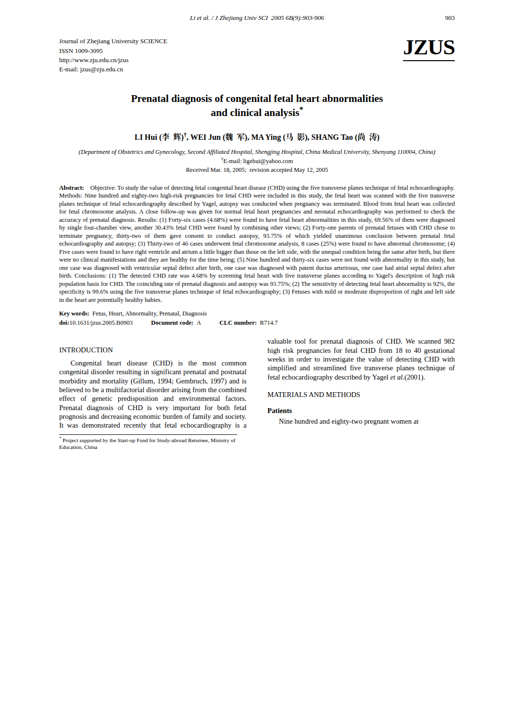Li et al. / J Zhejiang Univ SCI 2005 6B(9):903-906 903
Journal of Zhejiang University SCIENCE
ISSN 1009-3095
http://www.zju.edu.cn/jzus
E-mail: jzus@zju.edu.cn
JZUS
Prenatal diagnosis of congenital fetal heart abnormalities
and clinical analysis*
LI Hui (李 辉)†, WEI Jun (魏 军), MA Ying (马 影), SHANG Tao (尚 涛)
(Department of Obstetrics and Gynecology, Second Affiliated Hospital, Shengjing Hospital, China Medical University, Shenyang 110004, China)
†E-mail: ligehui@yahoo.com
Received Mar. 18, 2005; revision accepted May 12, 2005
Abstract: Objective: To study the value of detecting fetal congenital heart disease (CHD) using the five transverse planes technique of fetal echocardiography. Methods: Nine hundred and eighty-two high-risk pregnancies for fetal CHD were included in this study, the fetal heart was scanned with the five transverse planes technique of fetal echocardiography described by Yagel, autopsy was conducted when pregnancy was terminated. Blood from fetal heart was collected for fetal chromosome analysis. A close follow-up was given for normal fetal heart pregnancies and neonatal echocardiography was performed to check the accuracy of prenatal diagnosis. Results: (1) Forty-six cases (4.68%) were found to have fetal heart abnormalities in this study, 69.56% of them were diagnosed by single four-chamber view, another 30.43% fetal CHD were found by combining other views; (2) Forty-one parents of prenatal fetuses with CHD chose to terminate pregnancy, thirty-two of them gave consent to conduct autopsy, 93.75% of which yielded unanimous conclusion between prenatal fetal echocardiography and autopsy; (3) Thirty-two of 46 cases underwent fetal chromosome analysis, 8 cases (25%) were found to have abnormal chromosome; (4) Five cases were found to have right ventricle and atrium a little bigger than those on the left side, with the unequal condition being the same after birth, but there were no clinical manifestations and they are healthy for the time being; (5) Nine hundred and thirty-six cases were not found with abnormality in this study, but one case was diagnosed with ventricular septal defect after birth, one case was diagnosed with patent ductus arteriosus, one case had atrial septal defect after birth. Conclusions: (1) The detected CHD rate was 4.68% by screening fetal heart with five transverse planes according to Yagel's description of high risk population basis for CHD. The coinciding rate of prenatal diagnosis and autopsy was 93.75%; (2) The sensitivity of detecting fetal heart abnormality is 92%, the specificity is 99.6% using the five transverse planes technique of fetal echocardiography; (3) Fetuses with mild or moderate disproportion of right and left side in the heart are potentially healthy babies.
Key words: Fetus, Heart, Abnormality, Prenatal, Diagnosis
doi: 10.1631/jzus.2005.B0903 Document code: A CLC number: R714.7
INTRODUCTION
Congenital heart disease (CHD) is the most common congenital disorder resulting in significant prenatal and postnatal morbidity and mortality (Gillum, 1994; Gembruch, 1997) and is believed to be a multifactorial disorder arising from the combined effect of genetic predisposition and environmental factors. Prenatal diagnosis of CHD is very important for both fetal prognosis and decreasing economic burden of family and society. It was demonstrated recently that fetal echocardiography is a valuable tool for prenatal diagnosis of CHD. We scanned 982 high risk pregnancies for fetal CHD from 18 to 40 gestational weeks in order to investigate the value of detecting CHD with simplified and streamlined five transverse planes technique of fetal echocardiography described by Yagel et al.(2001).
MATERIALS AND METHODS
Patients
Nine hundred and eighty-two pregnant women at
* Project supported by the Start-up Fund for Study-abroad Returnee, Ministry of Education, China